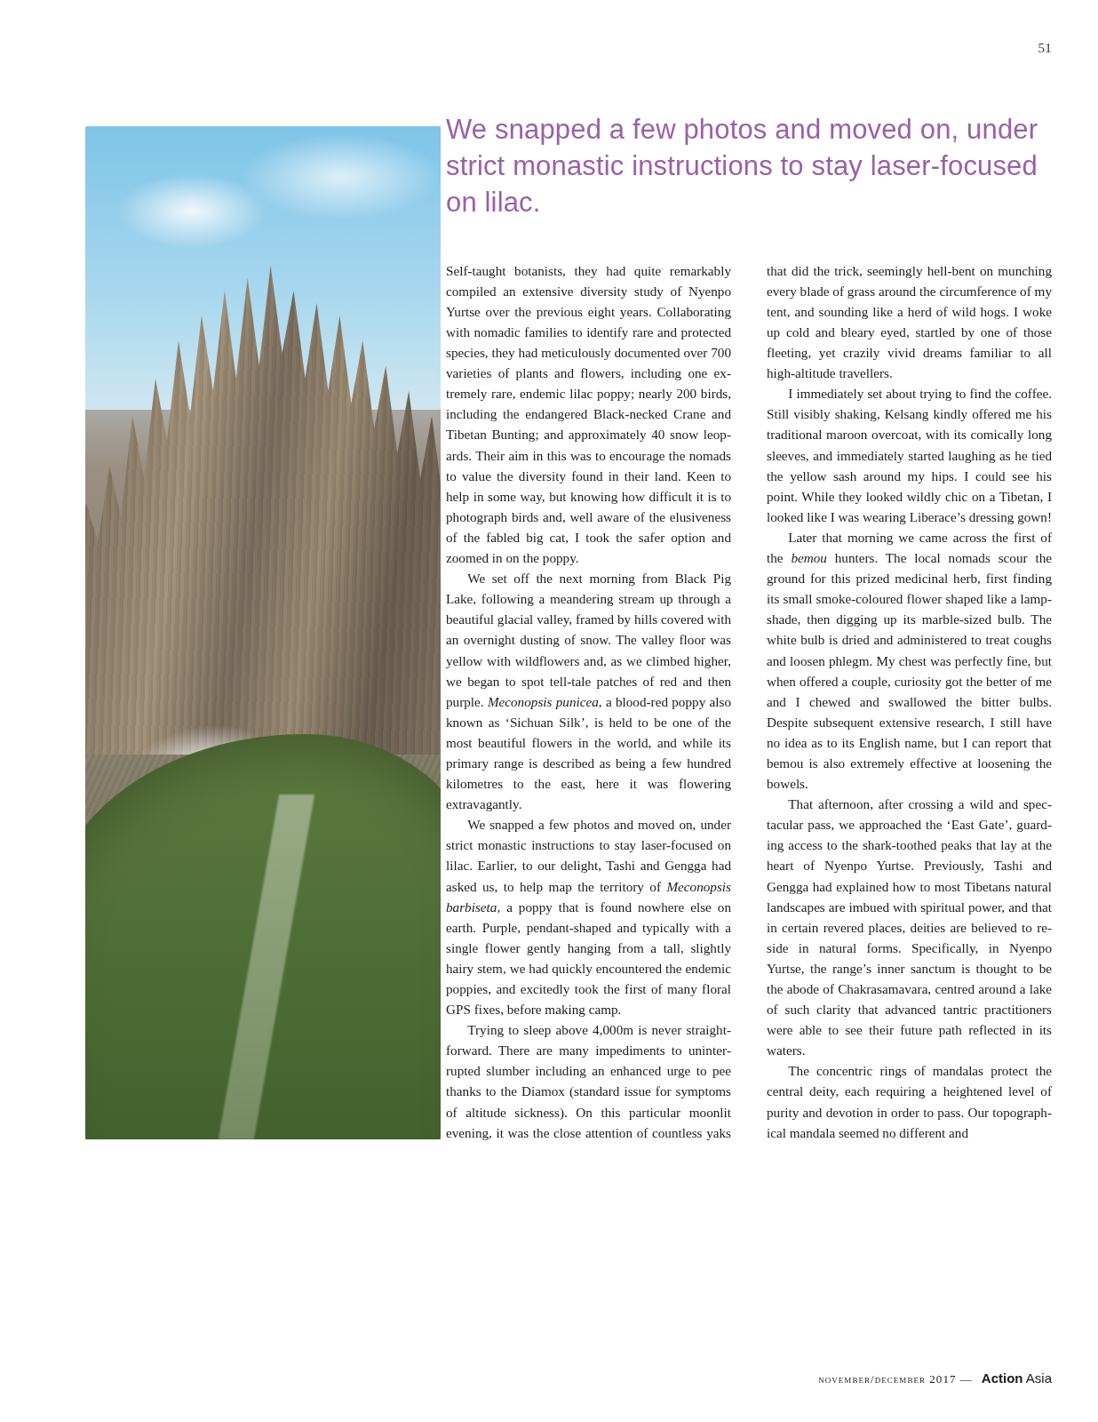51
We snapped a few photos and moved on, under strict monastic instructions to stay laser-focused on lilac.
Self-taught botanists, they had quite remarkably compiled an extensive diversity study of Nyenpo Yurtse over the previous eight years. Collaborating with nomadic families to identify rare and protected species, they had meticulously documented over 700 varieties of plants and flowers, including one extremely rare, endemic lilac poppy; nearly 200 birds, including the endangered Black-necked Crane and Tibetan Bunting; and approximately 40 snow leopards. Their aim in this was to encourage the nomads to value the diversity found in their land. Keen to help in some way, but knowing how difficult it is to photograph birds and, well aware of the elusiveness of the fabled big cat, I took the safer option and zoomed in on the poppy.
We set off the next morning from Black Pig Lake, following a meandering stream up through a beautiful glacial valley, framed by hills covered with an overnight dusting of snow. The valley floor was yellow with wildflowers and, as we climbed higher, we began to spot tell-tale patches of red and then purple. Meconopsis punicea, a blood-red poppy also known as ‘Sichuan Silk’, is held to be one of the most beautiful flowers in the world, and while its primary range is described as being a few hundred kilometres to the east, here it was flowering extravagantly.
We snapped a few photos and moved on, under strict monastic instructions to stay laser-focused on lilac. Earlier, to our delight, Tashi and Gengga had asked us, to help map the territory of Meconopsis barbiseta, a poppy that is found nowhere else on earth. Purple, pendant-shaped and typically with a single flower gently hanging from a tall, slightly hairy stem, we had quickly encountered the endemic poppies, and excitedly took the first of many floral GPS fixes, before making camp.
Trying to sleep above 4,000m is never straightforward. There are many impediments to uninterrupted slumber including an enhanced urge to pee thanks to the Diamox (standard issue for symptoms of altitude sickness). On this particular moonlit evening, it was the close attention of countless yaks that did the trick, seemingly hell-bent on munching every blade of grass around the circumference of my tent, and sounding like a herd of wild hogs. I woke up cold and bleary eyed, startled by one of those fleeting, yet crazily vivid dreams familiar to all high-altitude travellers.
I immediately set about trying to find the coffee. Still visibly shaking, Kelsang kindly offered me his traditional maroon overcoat, with its comically long sleeves, and immediately started laughing as he tied the yellow sash around my hips. I could see his point. While they looked wildly chic on a Tibetan, I looked like I was wearing Liberace’s dressing gown!
Later that morning we came across the first of the bemou hunters. The local nomads scour the ground for this prized medicinal herb, first finding its small smoke-coloured flower shaped like a lampshade, then digging up its marble-sized bulb. The white bulb is dried and administered to treat coughs and loosen phlegm. My chest was perfectly fine, but when offered a couple, curiosity got the better of me and I chewed and swallowed the bitter bulbs. Despite subsequent extensive research, I still have no idea as to its English name, but I can report that bemou is also extremely effective at loosening the bowels.
That afternoon, after crossing a wild and spectacular pass, we approached the ‘East Gate’, guarding access to the shark-toothed peaks that lay at the heart of Nyenpo Yurtse. Previously, Tashi and Gengga had explained how to most Tibetans natural landscapes are imbued with spiritual power, and that in certain revered places, deities are believed to reside in natural forms. Specifically, in Nyenpo Yurtse, the range’s inner sanctum is thought to be the abode of Chakrasamavara, centred around a lake of such clarity that advanced tantric practitioners were able to see their future path reflected in its waters.
The concentric rings of mandalas protect the central deity, each requiring a heightened level of purity and devotion in order to pass. Our topographical mandala seemed no different and
November/December 2017 — Action Asia